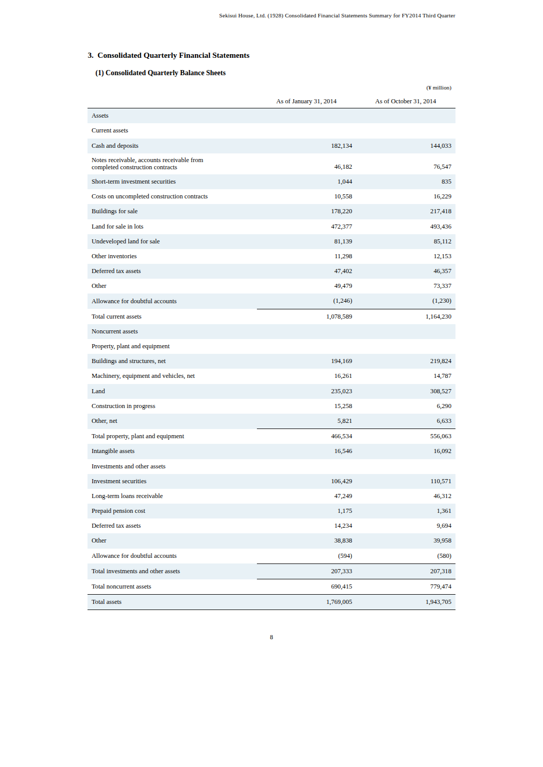Sekisui House, Ltd. (1928) Consolidated Financial Statements Summary for FY2014 Third Quarter
3. Consolidated Quarterly Financial Statements
(1) Consolidated Quarterly Balance Sheets
(¥ million)
| | As of January 31, 2014 | As of October 31, 2014 |
| --- | --- | --- |
| Assets | | |
| Current assets | | |
| Cash and deposits | 182,134 | 144,033 |
| Notes receivable, accounts receivable from completed construction contracts | 46,182 | 76,547 |
| Short-term investment securities | 1,044 | 835 |
| Costs on uncompleted construction contracts | 10,558 | 16,229 |
| Buildings for sale | 178,220 | 217,418 |
| Land for sale in lots | 472,377 | 493,436 |
| Undeveloped land for sale | 81,139 | 85,112 |
| Other inventories | 11,298 | 12,153 |
| Deferred tax assets | 47,402 | 46,357 |
| Other | 49,479 | 73,337 |
| Allowance for doubtful accounts | (1,246) | (1,230) |
| Total current assets | 1,078,589 | 1,164,230 |
| Noncurrent assets | | |
| Property, plant and equipment | | |
| Buildings and structures, net | 194,169 | 219,824 |
| Machinery, equipment and vehicles, net | 16,261 | 14,787 |
| Land | 235,023 | 308,527 |
| Construction in progress | 15,258 | 6,290 |
| Other, net | 5,821 | 6,633 |
| Total property, plant and equipment | 466,534 | 556,063 |
| Intangible assets | 16,546 | 16,092 |
| Investments and other assets | | |
| Investment securities | 106,429 | 110,571 |
| Long-term loans receivable | 47,249 | 46,312 |
| Prepaid pension cost | 1,175 | 1,361 |
| Deferred tax assets | 14,234 | 9,694 |
| Other | 38,838 | 39,958 |
| Allowance for doubtful accounts | (594) | (580) |
| Total investments and other assets | 207,333 | 207,318 |
| Total noncurrent assets | 690,415 | 779,474 |
| Total assets | 1,769,005 | 1,943,705 |
8